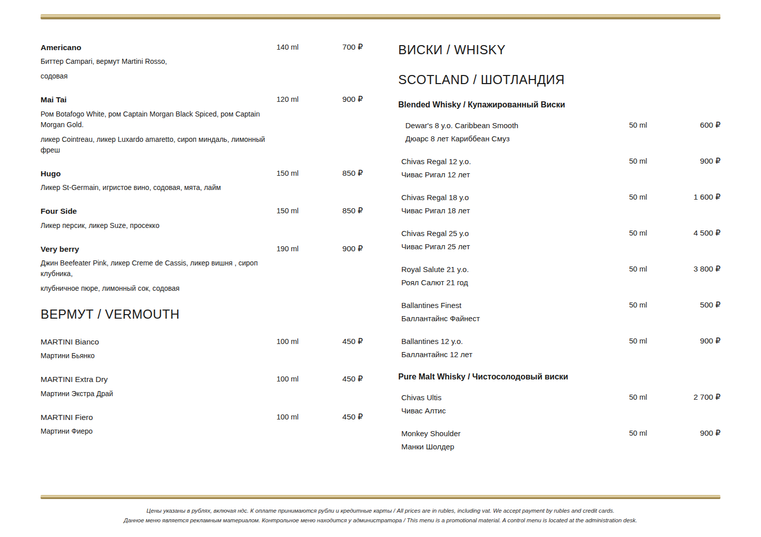Americano
Биттер Campari, вермут Martini Rosso,
содовая
140 ml
700 ₽
Mai Tai
Ром Botafogo White, ром Captain Morgan Black Spiced, ром Captain Morgan Gold.
ликер Cointreau, ликер Luxardo amaretto, сироп миндаль, лимонный фреш
120 ml
900 ₽
Hugo
Ликер St-Germain, игристое вино, содовая, мята, лайм
150 ml
850 ₽
Four Side
Ликер персик, ликер Suze, просекко
150 ml
850 ₽
Very berry
Джин Beefeater Pink, ликер Creme de Cassis, ликер вишня , сироп клубника,
клубничное пюре, лимонный сок, содовая
190 ml
900 ₽
ВЕРМУТ / VERMOUTH
MARTINI Bianco
Мартини Бьянко
100 ml
450 ₽
MARTINI Extra Dry
Мартини Экстра Драй
100 ml
450 ₽
MARTINI Fiero
Мартини Фиеро
100 ml
450 ₽
ВИСКИ / WHISKY
SCOTLAND / ШОТЛАНДИЯ
Blended Whisky / Купажированный Виски
Dewar's 8 y.o. Caribbean Smooth
Дюарс 8 лет Кариббеан Смуз
50 ml
600 ₽
Chivas Regal 12 y.o.
Чивас Ригал 12 лет
50 ml
900 ₽
Chivas Regal 18 y.o
Чивас Ригал 18 лет
50 ml
1 600 ₽
Chivas Regal 25 y.o
Чивас Ригал 25 лет
50 ml
4 500 ₽
Royal Salute 21 y.o.
Роял Салют 21 год
50 ml
3 800 ₽
Ballantines Finest
Баллантайнс Файнест
50 ml
500 ₽
Ballantines 12 y.o.
Баллантайнс 12 лет
50 ml
900 ₽
Pure Malt Whisky / Чистосолодовый виски
Chivas Ultis
Чивас Алтис
50 ml
2 700 ₽
Monkey Shoulder
Манки Шолдер
50 ml
900 ₽
Цены указаны в рублях, включая ндс. К оплате принимаются рубли и кредитные карты / All prices are in rubles, including vat. We accept payment by rubles and credit cards.
Данное меню является рекламным материалом. Контрольное меню находится у администратора / This menu is a promotional material. A control menu is located at the administration desk.